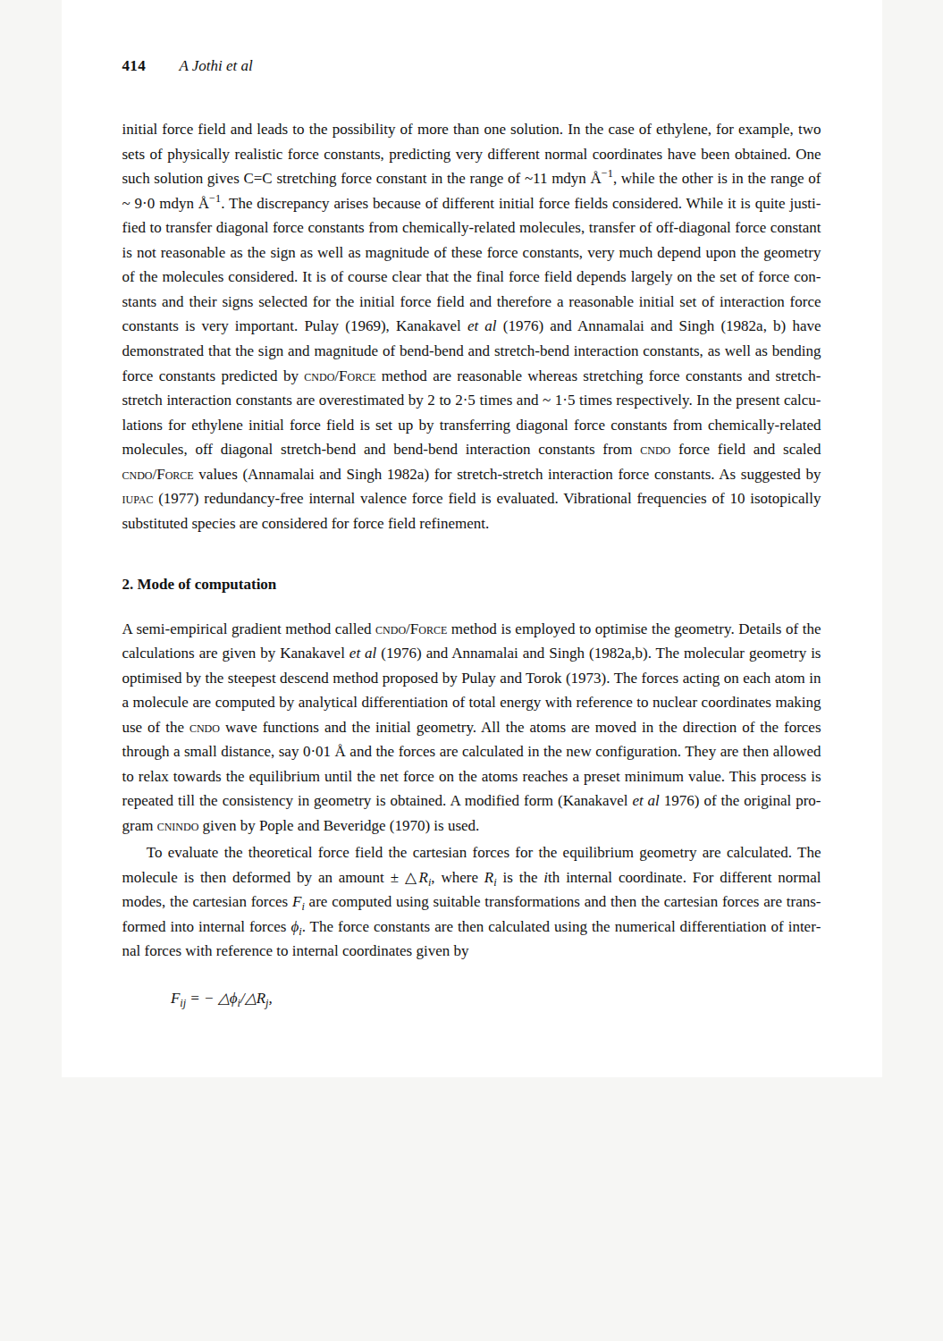414 A Jothi et al
initial force field and leads to the possibility of more than one solution. In the case of ethylene, for example, two sets of physically realistic force constants, predicting very different normal coordinates have been obtained. One such solution gives C=C stretching force constant in the range of ~11 mdyn Å−1, while the other is in the range of ~ 9·0 mdyn Å−1. The discrepancy arises because of different initial force fields considered. While it is quite justified to transfer diagonal force constants from chemically-related molecules, transfer of off-diagonal force constant is not reasonable as the sign as well as magnitude of these force constants, very much depend upon the geometry of the molecules considered. It is of course clear that the final force field depends largely on the set of force constants and their signs selected for the initial force field and therefore a reasonable initial set of interaction force constants is very important. Pulay (1969), Kanakavel et al (1976) and Annamalai and Singh (1982a, b) have demonstrated that the sign and magnitude of bend-bend and stretch-bend interaction constants, as well as bending force constants predicted by cndo/Force method are reasonable whereas stretching force constants and stretch-stretch interaction constants are overestimated by 2 to 2·5 times and ~ 1·5 times respectively. In the present calculations for ethylene initial force field is set up by transferring diagonal force constants from chemically-related molecules, off diagonal stretch-bend and bend-bend interaction constants from cndo force field and scaled cndo/Force values (Annamalai and Singh 1982a) for stretch-stretch interaction force constants. As suggested by iupac (1977) redundancy-free internal valence force field is evaluated. Vibrational frequencies of 10 isotopically substituted species are considered for force field refinement.
2. Mode of computation
A semi-empirical gradient method called cndo/Force method is employed to optimise the geometry. Details of the calculations are given by Kanakavel et al (1976) and Annamalai and Singh (1982a,b). The molecular geometry is optimised by the steepest descend method proposed by Pulay and Torok (1973). The forces acting on each atom in a molecule are computed by analytical differentiation of total energy with reference to nuclear coordinates making use of the cndo wave functions and the initial geometry. All the atoms are moved in the direction of the forces through a small distance, say 0·01 Å and the forces are calculated in the new configuration. They are then allowed to relax towards the equilibrium until the net force on the atoms reaches a preset minimum value. This process is repeated till the consistency in geometry is obtained. A modified form (Kanakavel et al 1976) of the original program cnindo given by Pople and Beveridge (1970) is used.
To evaluate the theoretical force field the cartesian forces for the equilibrium geometry are calculated. The molecule is then deformed by an amount ± △Ri, where Ri is the ith internal coordinate. For different normal modes, the cartesian forces Fi are computed using suitable transformations and then the cartesian forces are transformed into internal forces ϕi. The force constants are then calculated using the numerical differentiation of internal forces with reference to internal coordinates given by
Fij = − △ϕi/△Rj,